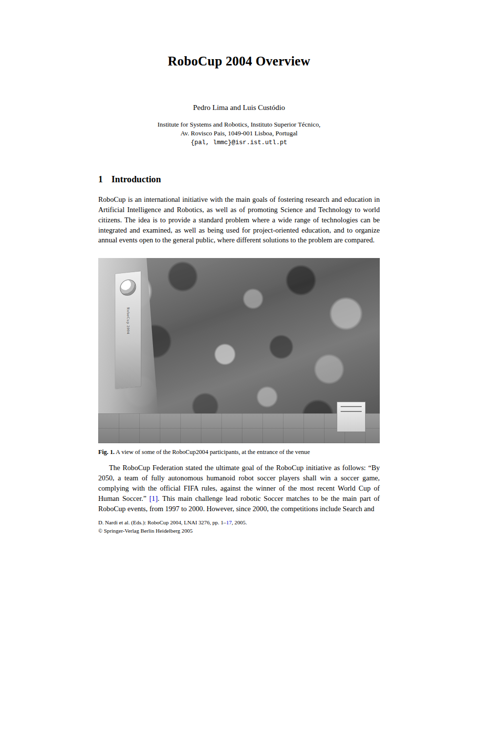RoboCup 2004 Overview
Pedro Lima and Luis Custódio
Institute for Systems and Robotics, Instituto Superior Técnico,
Av. Rovisco Pais, 1049-001 Lisboa, Portugal
{pal, lmmc}@isr.ist.utl.pt
1 Introduction
RoboCup is an international initiative with the main goals of fostering research and education in Artificial Intelligence and Robotics, as well as of promoting Science and Technology to world citizens. The idea is to provide a standard problem where a wide range of technologies can be integrated and examined, as well as being used for project-oriented education, and to organize annual events open to the general public, where different solutions to the problem are compared.
RoboCup 2004
Fig. 1. A view of some of the RoboCup2004 participants, at the entrance of the venue
The RoboCup Federation stated the ultimate goal of the RoboCup initiative as follows: “By 2050, a team of fully autonomous humanoid robot soccer players shall win a soccer game, complying with the official FIFA rules, against the winner of the most recent World Cup of Human Soccer.” [1]. This main challenge lead robotic Soccer matches to be the main part of RoboCup events, from 1997 to 2000. However, since 2000, the competitions include Search and
D. Nardi et al. (Eds.): RoboCup 2004, LNAI 3276, pp. 1–17, 2005.
© Springer-Verlag Berlin Heidelberg 2005